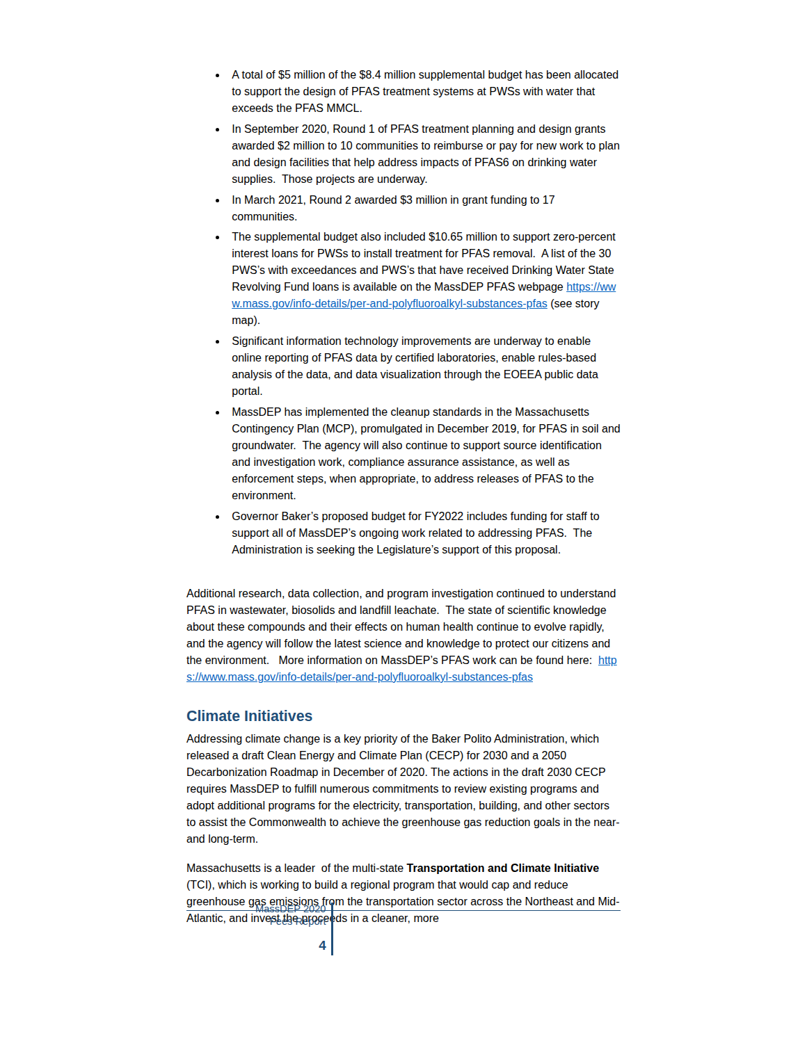A total of $5 million of the $8.4 million supplemental budget has been allocated to support the design of PFAS treatment systems at PWSs with water that exceeds the PFAS MMCL.
In September 2020, Round 1 of PFAS treatment planning and design grants awarded $2 million to 10 communities to reimburse or pay for new work to plan and design facilities that help address impacts of PFAS6 on drinking water supplies. Those projects are underway.
In March 2021, Round 2 awarded $3 million in grant funding to 17 communities.
The supplemental budget also included $10.65 million to support zero-percent interest loans for PWSs to install treatment for PFAS removal. A list of the 30 PWS’s with exceedances and PWS’s that have received Drinking Water State Revolving Fund loans is available on the MassDEP PFAS webpage https://www.mass.gov/info-details/per-and-polyfluoroalkyl-substances-pfas (see story map).
Significant information technology improvements are underway to enable online reporting of PFAS data by certified laboratories, enable rules-based analysis of the data, and data visualization through the EOEEA public data portal.
MassDEP has implemented the cleanup standards in the Massachusetts Contingency Plan (MCP), promulgated in December 2019, for PFAS in soil and groundwater. The agency will also continue to support source identification and investigation work, compliance assurance assistance, as well as enforcement steps, when appropriate, to address releases of PFAS to the environment.
Governor Baker’s proposed budget for FY2022 includes funding for staff to support all of MassDEP’s ongoing work related to addressing PFAS. The Administration is seeking the Legislature’s support of this proposal.
Additional research, data collection, and program investigation continued to understand PFAS in wastewater, biosolids and landfill leachate. The state of scientific knowledge about these compounds and their effects on human health continue to evolve rapidly, and the agency will follow the latest science and knowledge to protect our citizens and the environment. More information on MassDEP’s PFAS work can be found here: https://www.mass.gov/info-details/per-and-polyfluoroalkyl-substances-pfas
Climate Initiatives
Addressing climate change is a key priority of the Baker Polito Administration, which released a draft Clean Energy and Climate Plan (CECP) for 2030 and a 2050 Decarbonization Roadmap in December of 2020. The actions in the draft 2030 CECP requires MassDEP to fulfill numerous commitments to review existing programs and adopt additional programs for the electricity, transportation, building, and other sectors to assist the Commonwealth to achieve the greenhouse gas reduction goals in the near- and long-term.
Massachusetts is a leader of the multi-state Transportation and Climate Initiative (TCI), which is working to build a regional program that would cap and reduce greenhouse gas emissions from the transportation sector across the Northeast and Mid-Atlantic, and invest the proceeds in a cleaner, more
MassDEP 2020
Fees Report
4